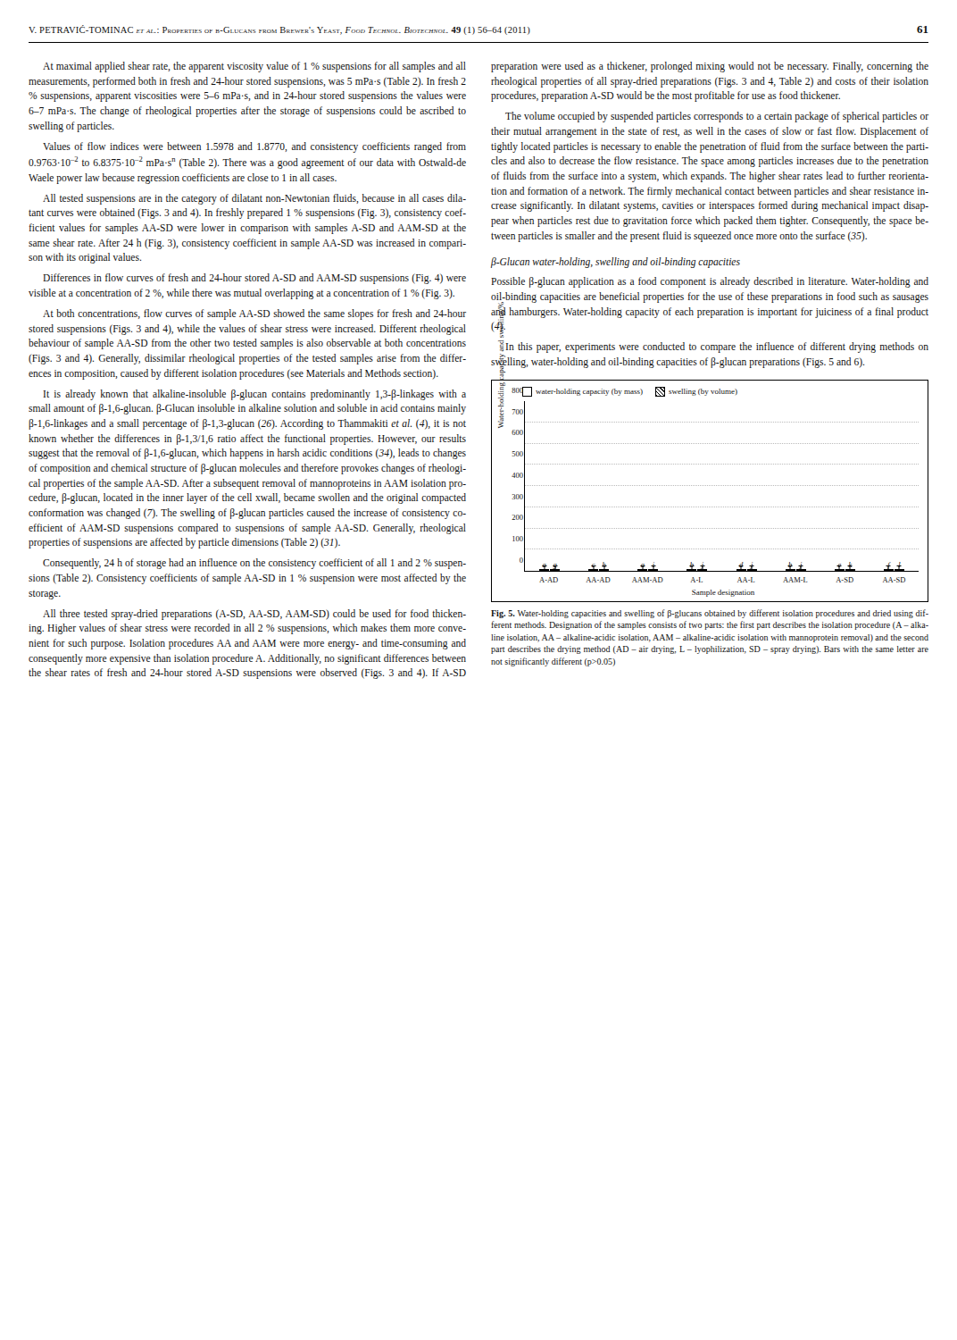V. PETRAVIĆ-TOMINAC et al.: Properties of β-Glucans from Brewer's Yeast, Food Technol. Biotechnol. 49 (1) 56–64 (2011)
61
At maximal applied shear rate, the apparent viscosity value of 1 % suspensions for all samples and all measurements, performed both in fresh and 24-hour stored suspensions, was 5 mPa·s (Table 2). In fresh 2 % suspensions, apparent viscosities were 5–6 mPa·s, and in 24-hour stored suspensions the values were 6–7 mPa·s. The change of rheological properties after the storage of suspensions could be ascribed to swelling of particles.
Values of flow indices were between 1.5978 and 1.8770, and consistency coefficients ranged from 0.9763·10–2 to 6.8375·10–2 mPa·sn (Table 2). There was a good agreement of our data with Ostwald-de Waele power law because regression coefficients are close to 1 in all cases.
All tested suspensions are in the category of dilatant non-Newtonian fluids, because in all cases dilatant curves were obtained (Figs. 3 and 4). In freshly prepared 1 % suspensions (Fig. 3), consistency coefficient values for samples AA-SD were lower in comparison with samples A-SD and AAM-SD at the same shear rate. After 24 h (Fig. 3), consistency coefficient in sample AA-SD was increased in comparison with its original values.
Differences in flow curves of fresh and 24-hour stored A-SD and AAM-SD suspensions (Fig. 4) were visible at a concentration of 2 %, while there was mutual overlapping at a concentration of 1 % (Fig. 3).
At both concentrations, flow curves of sample AA-SD showed the same slopes for fresh and 24-hour stored suspensions (Figs. 3 and 4), while the values of shear stress were increased. Different rheological behaviour of sample AA-SD from the other two tested samples is also observable at both concentrations (Figs. 3 and 4). Generally, dissimilar rheological properties of the tested samples arise from the differences in composition, caused by different isolation procedures (see Materials and Methods section).
It is already known that alkaline-insoluble β-glucan contains predominantly 1,3-β-linkages with a small amount of β-1,6-glucan. β-Glucan insoluble in alkaline solution and soluble in acid contains mainly β-1,6-linkages and a small percentage of β-1,3-glucan (26). According to Thammakiti et al. (4), it is not known whether the differences in β-1,3/1,6 ratio affect the functional properties. However, our results suggest that the removal of β-1,6-glucan, which happens in harsh acidic conditions (34), leads to changes of composition and chemical structure of β-glucan molecules and therefore provokes changes of rheological properties of the sample AA-SD. After a subsequent removal of mannoproteins in AAM isolation procedure, β-glucan, located in the inner layer of the cell xwall, became swollen and the original compacted conformation was changed (7). The swelling of β-glucan particles caused the increase of consistency coefficient of AAM-SD suspensions compared to suspensions of sample AA-SD. Generally, rheological properties of suspensions are affected by particle dimensions (Table 2) (31).
Consequently, 24 h of storage had an influence on the consistency coefficient of all 1 and 2 % suspensions (Table 2). Consistency coefficients of sample AA-SD in 1 % suspension were most affected by the storage.
All three tested spray-dried preparations (A-SD, AA-SD, AAM-SD) could be used for food thickening. Higher values of shear stress were recorded in all 2 % suspensions, which makes them more convenient for such purpose. Isolation procedures AA and AAM were more energy- and time-consuming and consequently more expensive than isolation procedure A. Additionally, no significant differences between the shear rates of fresh and 24-hour stored A-SD suspensions were observed (Figs. 3 and 4). If A-SD preparation were used as a thickener, prolonged mixing would not be necessary. Finally, concerning the rheological properties of all spray-dried preparations (Figs. 3 and 4, Table 2) and costs of their isolation procedures, preparation A-SD would be the most profitable for use as food thickener.
The volume occupied by suspended particles corresponds to a certain package of spherical particles or their mutual arrangement in the state of rest, as well in the cases of slow or fast flow. Displacement of tightly located particles is necessary to enable the penetration of fluid from the surface between the particles and also to decrease the flow resistance. The space among particles increases due to the penetration of fluids from the surface into a system, which expands. The higher shear rates lead to further reorientation and formation of a network. The firmly mechanical contact between particles and shear resistance increase significantly. In dilatant systems, cavities or interspaces formed during mechanical impact disappear when particles rest due to gravitation force which packed them tighter. Consequently, the space between particles is smaller and the present fluid is squeezed once more onto the surface (35).
β-Glucan water-holding, swelling and oil-binding capacities
Possible β-glucan application as a food component is already described in literature. Water-holding and oil-binding capacities are beneficial properties for the use of these preparations in food such as sausages and hamburgers. Water-holding capacity of each preparation is important for juiciness of a final product (4).
In this paper, experiments were conducted to compare the influence of different drying methods on swelling, water-holding and oil-binding capacities of β-glucan preparations (Figs. 5 and 6).
water-holding capacity (by mass) swelling (by volume)
Water-holding capacity and swelling/%
800
700
600
500
400
300
200
100
0
a
g
c
h
a
i
b
j
d
j
b
j
e
k
f
l
A-AD AA-AD AAM-AD A-L AA-L AAM-L A-SD AA-SD
Sample designation
Fig. 5. Water-holding capacities and swelling of β-glucans obtained by different isolation procedures and dried using different methods. Designation of the samples consists of two parts: the first part describes the isolation procedure (A – alkaline isolation, AA – alkaline-acidic isolation, AAM – alkaline-acidic isolation with mannoprotein removal) and the second part describes the drying method (AD – air drying, L – lyophilization, SD – spray drying). Bars with the same letter are not significantly different (p>0.05)